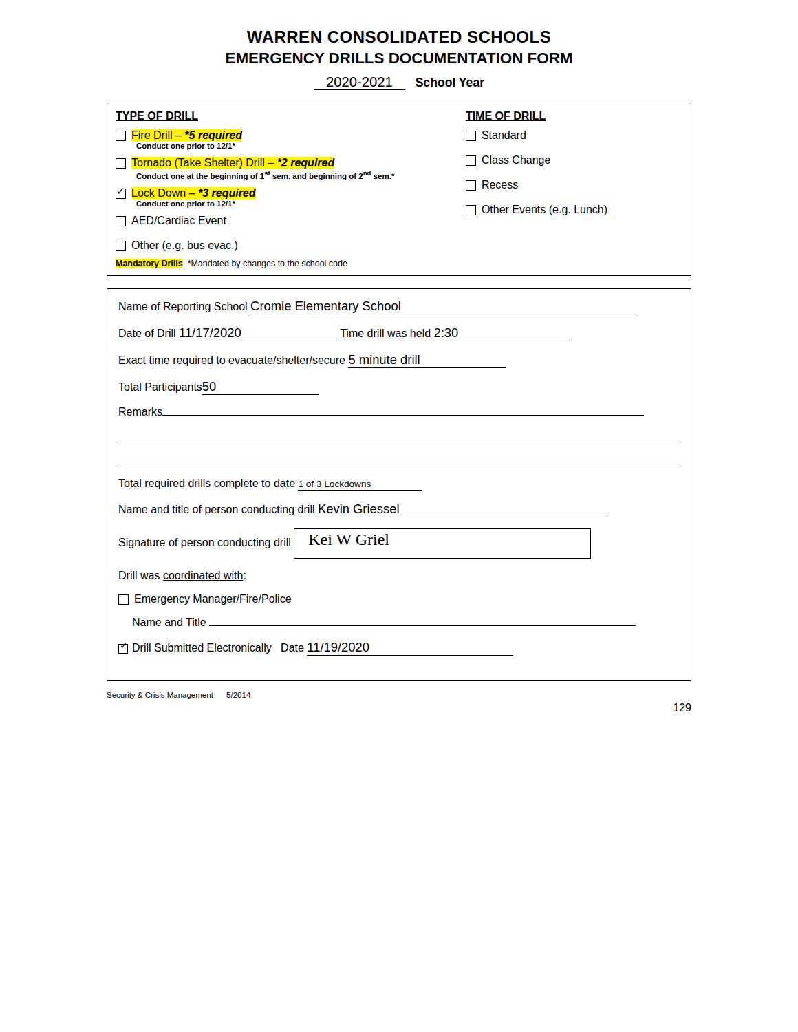WARREN CONSOLIDATED SCHOOLS
EMERGENCY DRILLS DOCUMENTATION FORM
2020-2021 School Year
| TYPE OF DRILL Fire Drill – *5 required Conduct one prior to 12/1* Tornado (Take Shelter) Drill – *2 required Conduct one at the beginning of 1 st sem. and beginning of 2 nd sem.* Lock Down – *3 required Conduct one prior to 12/1* AED/Cardiac Event Other (e.g. bus evac.) Mandatory Drills *Mandated by changes to the school code | TIME OF DRILL Standard Class Change Recess Other Events (e.g. Lunch) |
Name of Reporting School Cromie Elementary School
Date of Drill 11/17/2020 Time drill was held 2:30
Exact time required to evacuate/shelter/secure 5 minute drill
Total Participants50
Remarks
Total required drills complete to date 1 of 3 Lockdowns
Name and title of person conducting drill Kevin Griessel
Signature of person conducting drill Kei W Griel
Drill was coordinated with:
Emergency Manager/Fire/Police
Name and Title
Drill Submitted Electronically Date 11/19/2020
Security & Crisis Management 5/2014
129